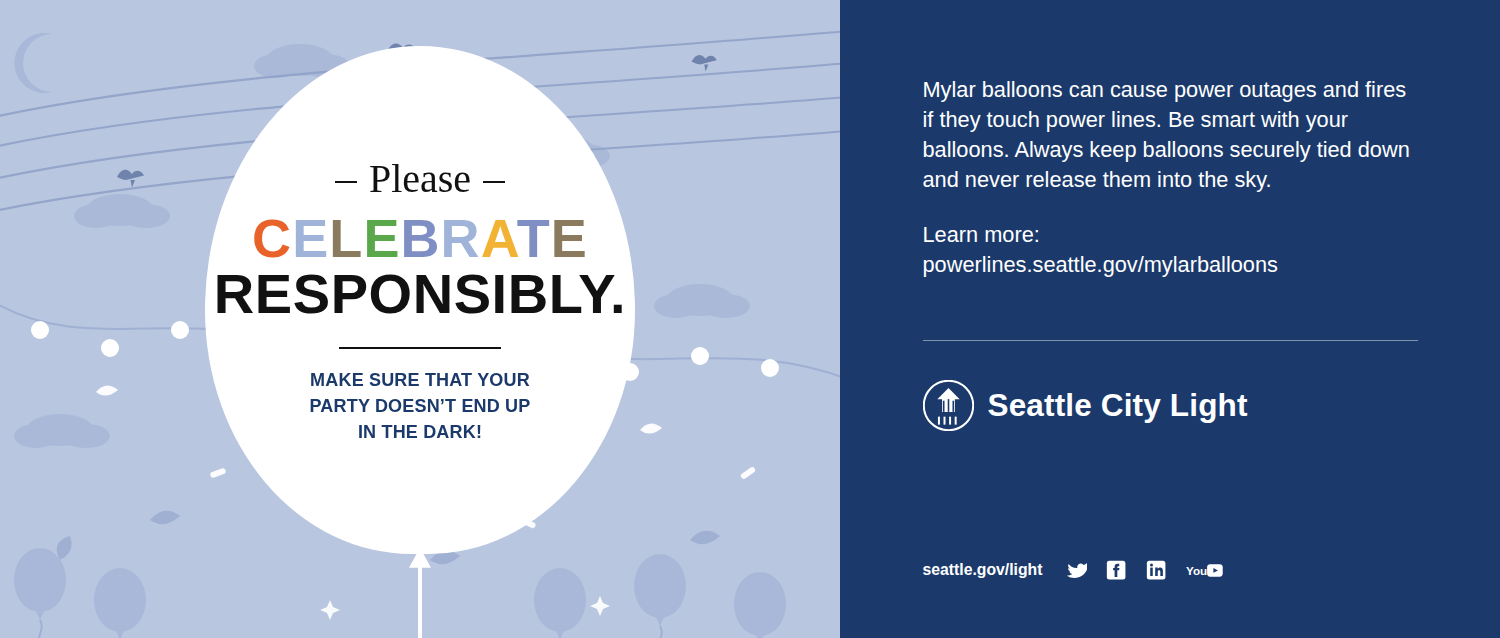Please
CELEBRATE
RESPONSIBLY.
Make sure that your
party doesn’t end up
in the dark!
Mylar balloons can cause power outages and fires if they touch power lines. Be smart with your balloons. Always keep balloons securely tied down and never release them into the sky.
Learn more:
powerlines.seattle.gov/mylarballoons
Seattle City Light
seattle.gov/light Twitter Facebook LinkedIn You YouTube